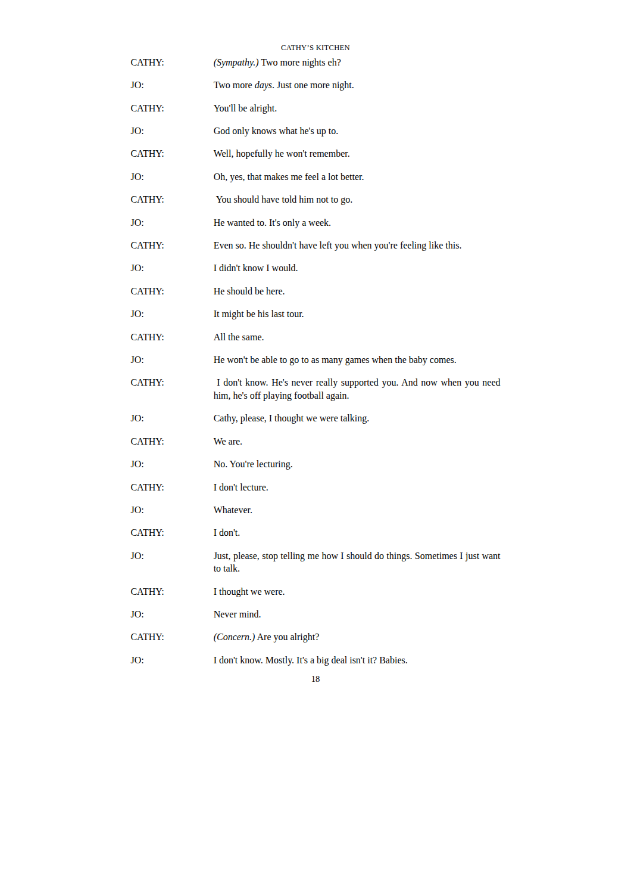CATHY’S KITCHEN
| CATHY: | (Sympathy.) Two more nights eh? |
| JO: | Two more days . Just one more night. |
| CATHY: | You'll be alright. |
| JO: | God only knows what he's up to. |
| CATHY: | Well, hopefully he won't remember. |
| JO: | Oh, yes, that makes me feel a lot better. |
| CATHY: | You should have told him not to go. |
| JO: | He wanted to. It's only a week. |
| CATHY: | Even so. He shouldn't have left you when you're feeling like this. |
| JO: | I didn't know I would. |
| CATHY: | He should be here. |
| JO: | It might be his last tour. |
| CATHY: | All the same. |
| JO: | He won't be able to go to as many games when the baby comes. |
| CATHY: | I don't know. He's never really supported you. And now when you need him, he's off playing football again. |
| JO: | Cathy, please, I thought we were talking. |
| CATHY: | We are. |
| JO: | No. You're lecturing. |
| CATHY: | I don't lecture. |
| JO: | Whatever. |
| CATHY: | I don't. |
| JO: | Just, please, stop telling me how I should do things. Sometimes I just want to talk. |
| CATHY: | I thought we were. |
| JO: | Never mind. |
| CATHY: | (Concern.) Are you alright? |
| JO: | I don't know. Mostly. It's a big deal isn't it? Babies. |
18